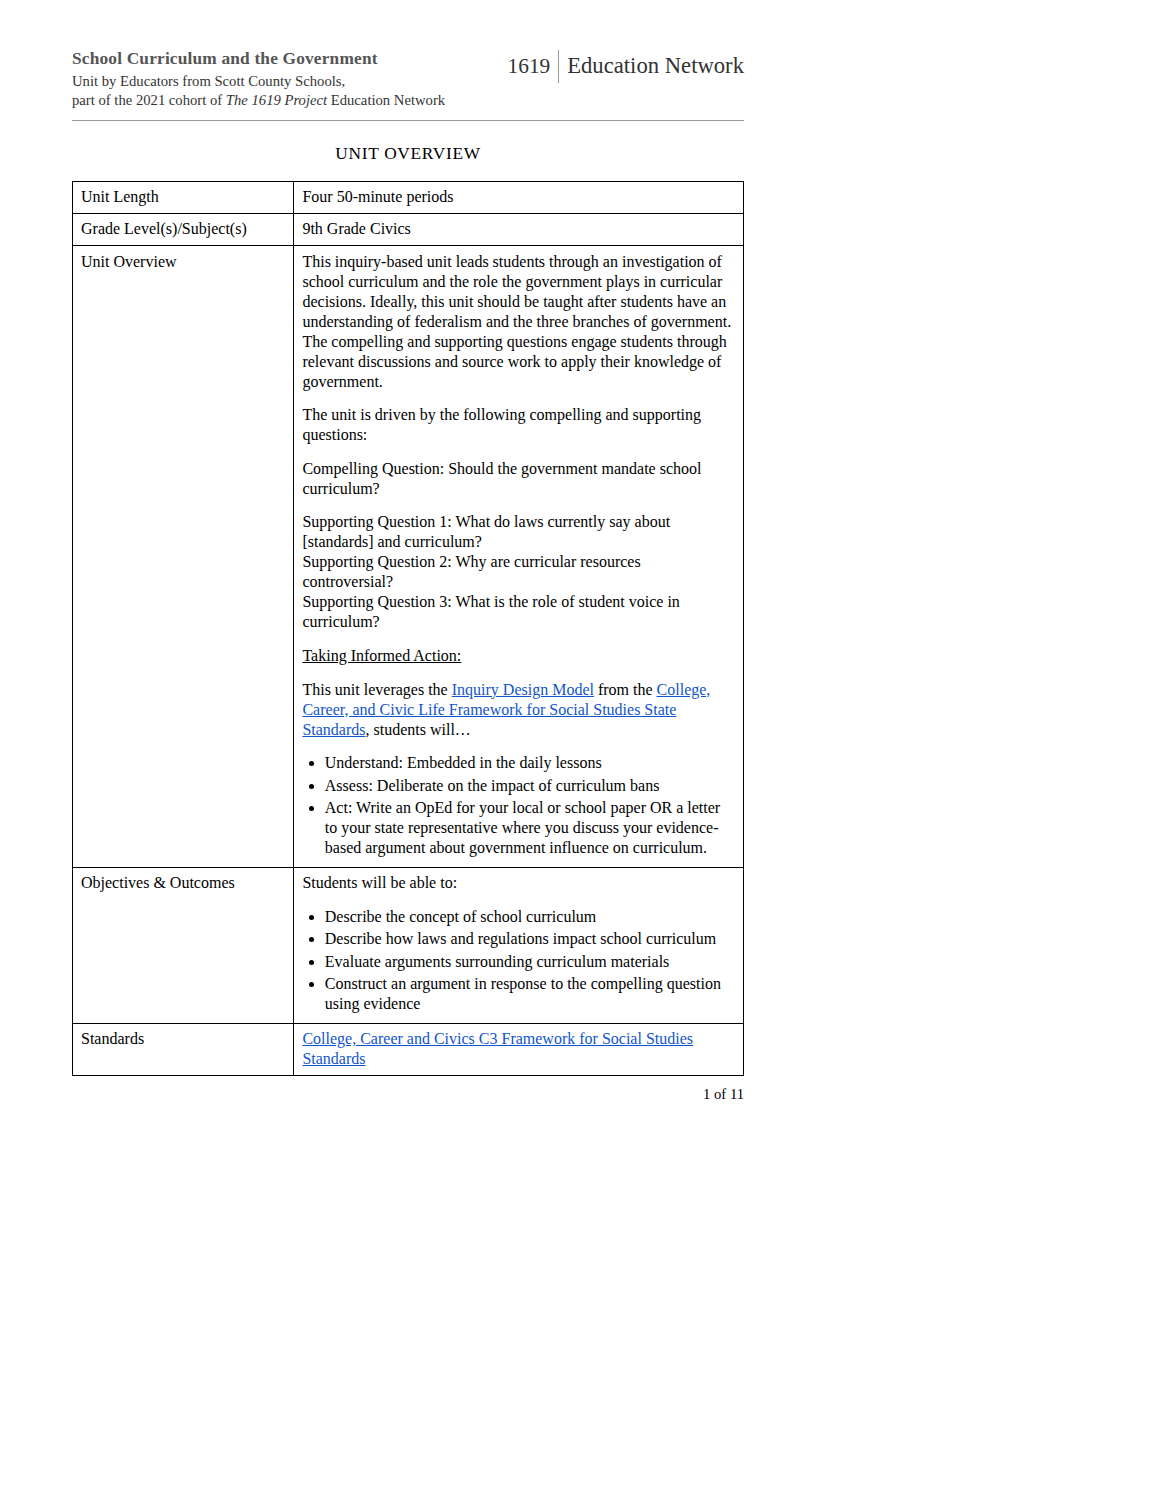School Curriculum and the Government
Unit by Educators from Scott County Schools,
part of the 2021 cohort of The 1619 Project Education Network
1619 Education Network
UNIT OVERVIEW
| Unit Length | Four 50-minute periods |
| Grade Level(s)/Subject(s) | 9th Grade Civics |
| Unit Overview | This inquiry-based unit leads students through an investigation of school curriculum and the role the government plays in curricular decisions. Ideally, this unit should be taught after students have an understanding of federalism and the three branches of government. The compelling and supporting questions engage students through relevant discussions and source work to apply their knowledge of government. The unit is driven by the following compelling and supporting questions: Compelling Question: Should the government mandate school curriculum? Supporting Question 1: What do laws currently say about [standards] and curriculum? Supporting Question 2: Why are curricular resources controversial? Supporting Question 3: What is the role of student voice in curriculum? Taking Informed Action: This unit leverages the Inquiry Design Model from the College, Career, and Civic Life Framework for Social Studies State Standards , students will… Understand: Embedded in the daily lessons Assess: Deliberate on the impact of curriculum bans Act: Write an OpEd for your local or school paper OR a letter to your state representative where you discuss your evidence-based argument about government influence on curriculum. |
| Objectives & Outcomes | Students will be able to: Describe the concept of school curriculum Describe how laws and regulations impact school curriculum Evaluate arguments surrounding curriculum materials Construct an argument in response to the compelling question using evidence |
| Standards | College, Career and Civics C3 Framework for Social Studies Standards |
1 of 11